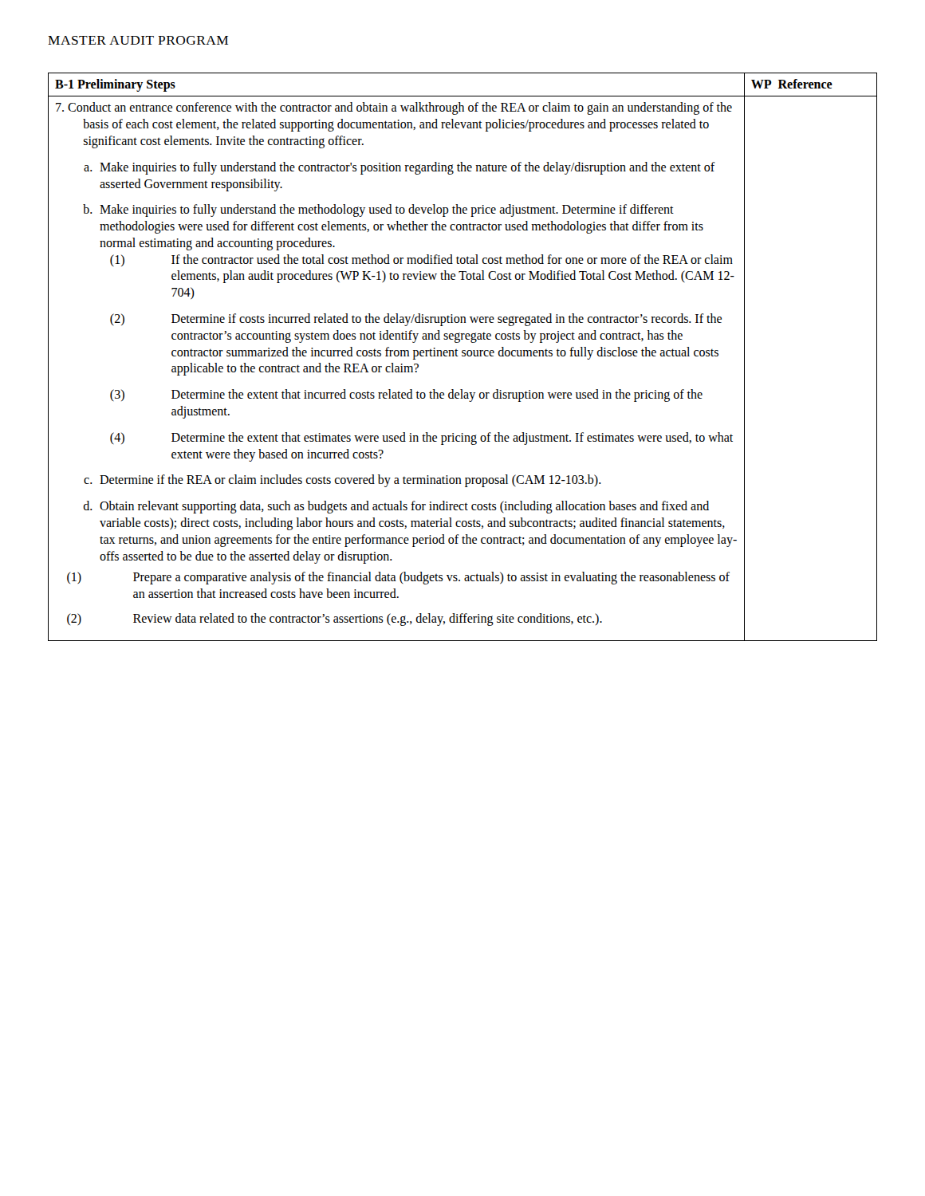MASTER AUDIT PROGRAM
| B-1 Preliminary Steps | WP Reference |
| --- | --- |
| 7. Conduct an entrance conference with the contractor and obtain a walkthrough of the REA or claim to gain an understanding of the basis of each cost element, the related supporting documentation, and relevant policies/procedures and processes related to significant cost elements. Invite the contracting officer. Make inquiries to fully understand the contractor's position regarding the nature of the delay/disruption and the extent of asserted Government responsibility. Make inquiries to fully understand the methodology used to develop the price adjustment. Determine if different methodologies were used for different cost elements, or whether the contractor used methodologies that differ from its normal estimating and accounting procedures. (1) If the contractor used the total cost method or modified total cost method for one or more of the REA or claim elements, plan audit procedures (WP K-1) to review the Total Cost or Modified Total Cost Method. (CAM 12-704) (2) Determine if costs incurred related to the delay/disruption were segregated in the contractor’s records. If the contractor’s accounting system does not identify and segregate costs by project and contract, has the contractor summarized the incurred costs from pertinent source documents to fully disclose the actual costs applicable to the contract and the REA or claim? (3) Determine the extent that incurred costs related to the delay or disruption were used in the pricing of the adjustment. (4) Determine the extent that estimates were used in the pricing of the adjustment. If estimates were used, to what extent were they based on incurred costs? Determine if the REA or claim includes costs covered by a termination proposal (CAM 12-103.b). Obtain relevant supporting data, such as budgets and actuals for indirect costs (including allocation bases and fixed and variable costs); direct costs, including labor hours and costs, material costs, and subcontracts; audited financial statements, tax returns, and union agreements for the entire performance period of the contract; and documentation of any employee lay-offs asserted to be due to the asserted delay or disruption. (1) Prepare a comparative analysis of the financial data (budgets vs. actuals) to assist in evaluating the reasonableness of an assertion that increased costs have been incurred. (2) Review data related to the contractor’s assertions (e.g., delay, differing site conditions, etc.). | |